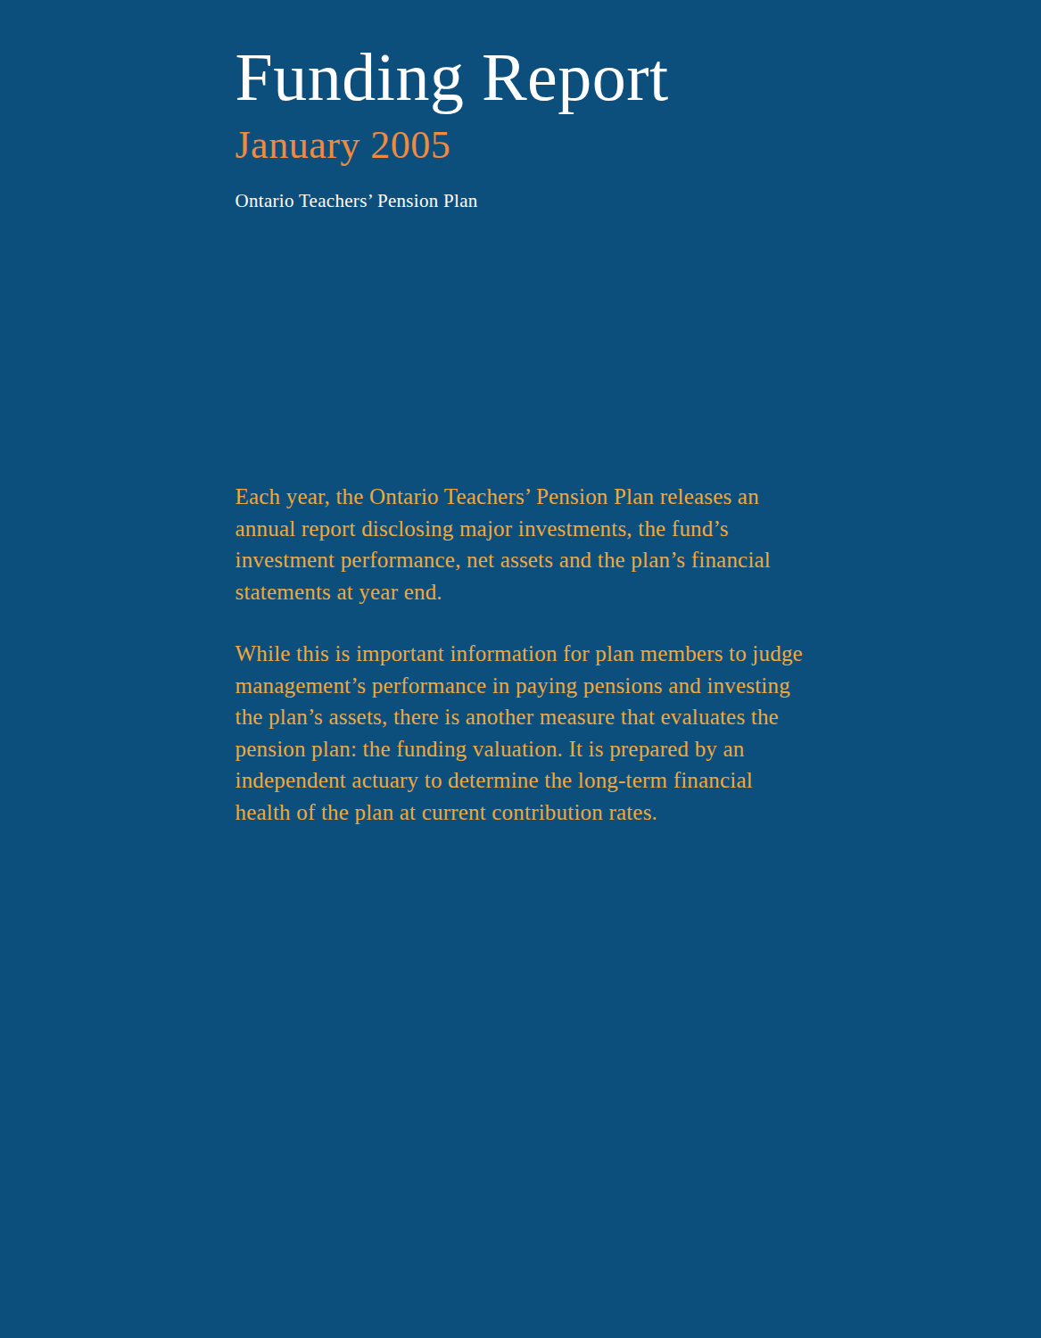Funding Report
January 2005
Ontario Teachers’ Pension Plan
Each year, the Ontario Teachers’ Pension Plan releases an annual report disclosing major investments, the fund’s investment performance, net assets and the plan’s financial statements at year end.
While this is important information for plan members to judge management’s performance in paying pensions and investing the plan’s assets, there is another measure that evaluates the pension plan: the funding valuation. It is prepared by an independent actuary to determine the long-term financial health of the plan at current contribution rates.